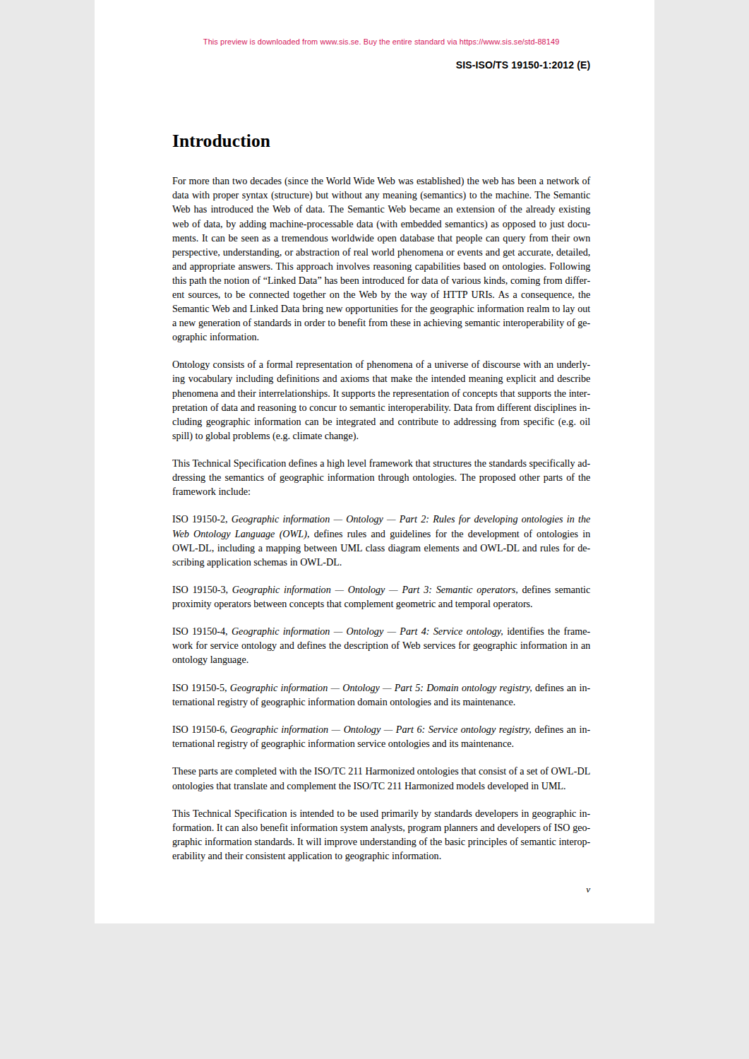This preview is downloaded from www.sis.se. Buy the entire standard via https://www.sis.se/std-88149
SIS-ISO/TS 19150-1:2012 (E)
Introduction
For more than two decades (since the World Wide Web was established) the web has been a network of data with proper syntax (structure) but without any meaning (semantics) to the machine. The Semantic Web has introduced the Web of data. The Semantic Web became an extension of the already existing web of data, by adding machine-processable data (with embedded semantics) as opposed to just documents. It can be seen as a tremendous worldwide open database that people can query from their own perspective, understanding, or abstraction of real world phenomena or events and get accurate, detailed, and appropriate answers. This approach involves reasoning capabilities based on ontologies. Following this path the notion of “Linked Data” has been introduced for data of various kinds, coming from different sources, to be connected together on the Web by the way of HTTP URIs. As a consequence, the Semantic Web and Linked Data bring new opportunities for the geographic information realm to lay out a new generation of standards in order to benefit from these in achieving semantic interoperability of geographic information.
Ontology consists of a formal representation of phenomena of a universe of discourse with an underlying vocabulary including definitions and axioms that make the intended meaning explicit and describe phenomena and their interrelationships. It supports the representation of concepts that supports the interpretation of data and reasoning to concur to semantic interoperability. Data from different disciplines including geographic information can be integrated and contribute to addressing from specific (e.g. oil spill) to global problems (e.g. climate change).
This Technical Specification defines a high level framework that structures the standards specifically addressing the semantics of geographic information through ontologies. The proposed other parts of the framework include:
ISO 19150-2, Geographic information — Ontology — Part 2: Rules for developing ontologies in the Web Ontology Language (OWL), defines rules and guidelines for the development of ontologies in OWL-DL, including a mapping between UML class diagram elements and OWL-DL and rules for describing application schemas in OWL-DL.
ISO 19150-3, Geographic information — Ontology — Part 3: Semantic operators, defines semantic proximity operators between concepts that complement geometric and temporal operators.
ISO 19150-4, Geographic information — Ontology — Part 4: Service ontology, identifies the framework for service ontology and defines the description of Web services for geographic information in an ontology language.
ISO 19150-5, Geographic information — Ontology — Part 5: Domain ontology registry, defines an international registry of geographic information domain ontologies and its maintenance.
ISO 19150-6, Geographic information — Ontology — Part 6: Service ontology registry, defines an international registry of geographic information service ontologies and its maintenance.
These parts are completed with the ISO/TC 211 Harmonized ontologies that consist of a set of OWL-DL ontologies that translate and complement the ISO/TC 211 Harmonized models developed in UML.
This Technical Specification is intended to be used primarily by standards developers in geographic information. It can also benefit information system analysts, program planners and developers of ISO geographic information standards. It will improve understanding of the basic principles of semantic interoperability and their consistent application to geographic information.
v